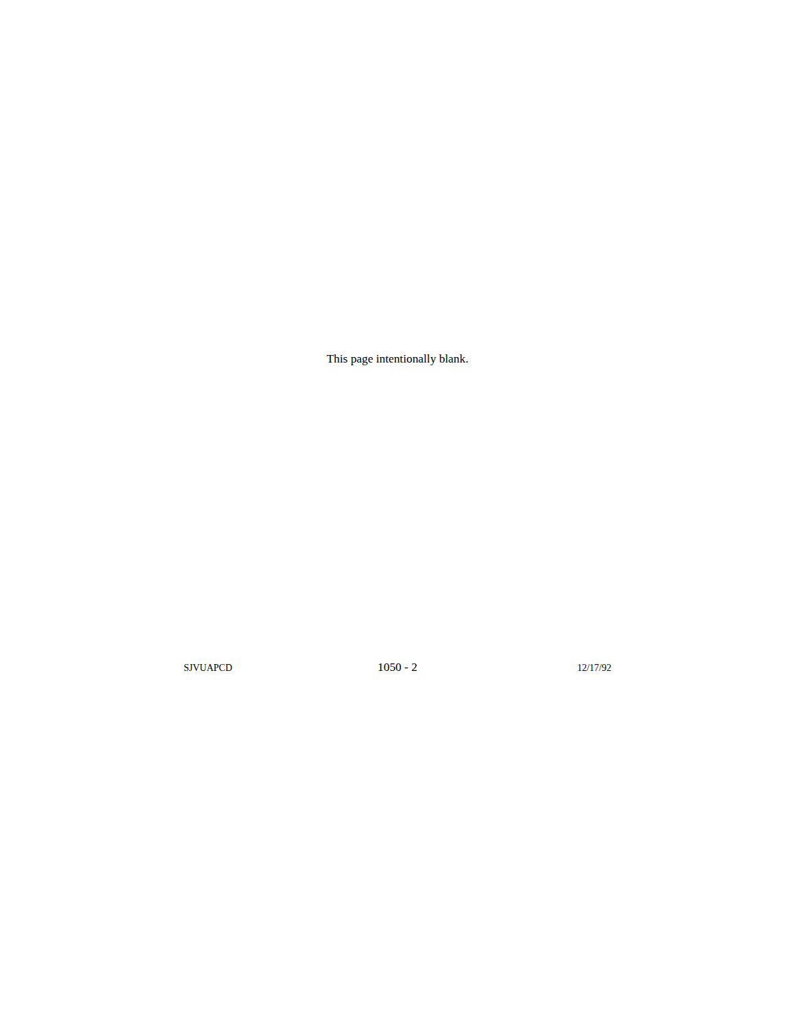This page intentionally blank.
SJVUAPCD
1050 - 2
12/17/92